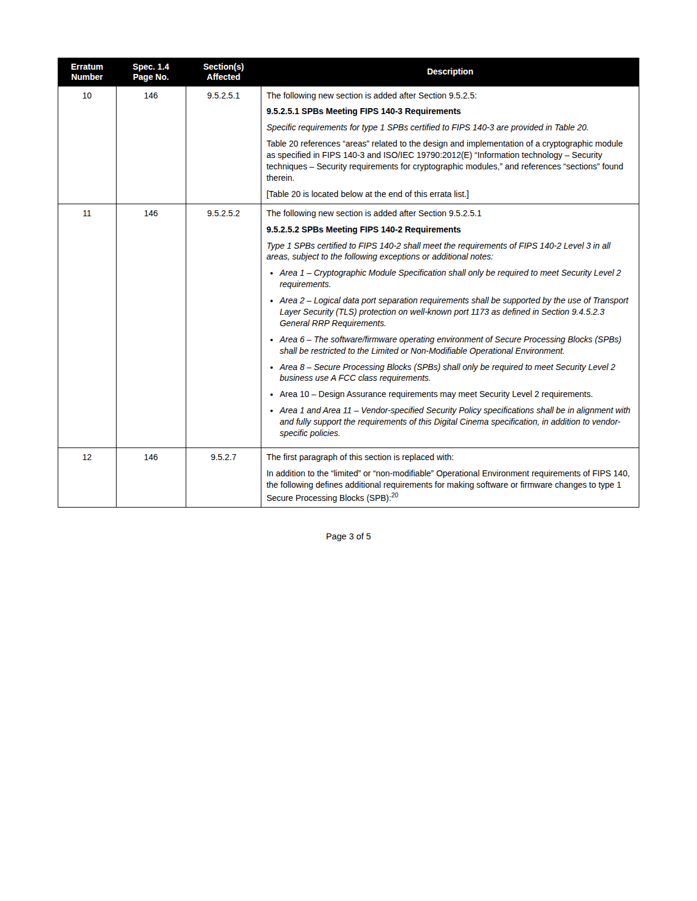| Erratum Number | Spec. 1.4 Page No. | Section(s) Affected | Description |
| --- | --- | --- | --- |
| 10 | 146 | 9.5.2.5.1 | The following new section is added after Section 9.5.2.5: 9.5.2.5.1 SPBs Meeting FIPS 140-3 Requirements Specific requirements for type 1 SPBs certified to FIPS 140-3 are provided in Table 20. Table 20 references “areas” related to the design and implementation of a cryptographic module as specified in FIPS 140-3 and ISO/IEC 19790:2012(E) “Information technology – Security techniques – Security requirements for cryptographic modules,” and references “sections” found therein. [Table 20 is located below at the end of this errata list.] |
| 11 | 146 | 9.5.2.5.2 | The following new section is added after Section 9.5.2.5.1 9.5.2.5.2 SPBs Meeting FIPS 140-2 Requirements Type 1 SPBs certified to FIPS 140-2 shall meet the requirements of FIPS 140-2 Level 3 in all areas, subject to the following exceptions or additional notes: Area 1 – Cryptographic Module Specification shall only be required to meet Security Level 2 requirements. Area 2 – Logical data port separation requirements shall be supported by the use of Transport Layer Security (TLS) protection on well-known port 1173 as defined in Section 9.4.5.2.3 General RRP Requirements. Area 6 – The software/firmware operating environment of Secure Processing Blocks (SPBs) shall be restricted to the Limited or Non-Modifiable Operational Environment. Area 8 – Secure Processing Blocks (SPBs) shall only be required to meet Security Level 2 business use A FCC class requirements. Area 10 – Design Assurance requirements may meet Security Level 2 requirements. Area 1 and Area 11 – Vendor-specified Security Policy specifications shall be in alignment with and fully support the requirements of this Digital Cinema specification, in addition to vendor-specific policies. |
| 12 | 146 | 9.5.2.7 | The first paragraph of this section is replaced with: In addition to the “limited” or “non-modifiable” Operational Environment requirements of FIPS 140, the following defines additional requirements for making software or firmware changes to type 1 Secure Processing Blocks (SPB): 20 |
Page 3 of 5